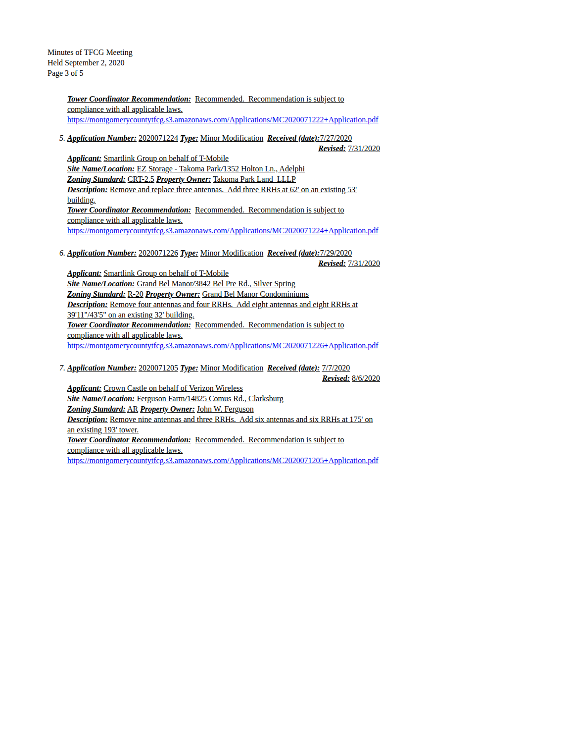Minutes of TFCG Meeting
Held September 2, 2020
Page 3 of 5
Tower Coordinator Recommendation: Recommended. Recommendation is subject to compliance with all applicable laws.
https://montgomerycountytfcg.s3.amazonaws.com/Applications/MC2020071222+Application.pdf
Application Number: 2020071224 Type: Minor Modification Received (date): 7/27/2020
Revised: 7/31/2020
Applicant: Smartlink Group on behalf of T-Mobile
Site Name/Location: EZ Storage - Takoma Park/1352 Holton Ln., Adelphi
Zoning Standard: CRT-2.5 Property Owner: Takoma Park Land LLLP
Description: Remove and replace three antennas. Add three RRHs at 62' on an existing 53' building.
Tower Coordinator Recommendation: Recommended. Recommendation is subject to compliance with all applicable laws.
https://montgomerycountytfcg.s3.amazonaws.com/Applications/MC2020071224+Application.pdf
Application Number: 2020071226 Type: Minor Modification Received (date): 7/29/2020
Revised: 7/31/2020
Applicant: Smartlink Group on behalf of T-Mobile
Site Name/Location: Grand Bel Manor/3842 Bel Pre Rd., Silver Spring
Zoning Standard: R-20 Property Owner: Grand Bel Manor Condominiums
Description: Remove four antennas and four RRHs. Add eight antennas and eight RRHs at 39'11"/43'5" on an existing 32' building.
Tower Coordinator Recommendation: Recommended. Recommendation is subject to compliance with all applicable laws.
https://montgomerycountytfcg.s3.amazonaws.com/Applications/MC2020071226+Application.pdf
Application Number: 2020071205 Type: Minor Modification Received (date): 7/7/2020
Revised: 8/6/2020
Applicant: Crown Castle on behalf of Verizon Wireless
Site Name/Location: Ferguson Farm/14825 Comus Rd., Clarksburg
Zoning Standard: AR Property Owner: John W. Ferguson
Description: Remove nine antennas and three RRHs. Add six antennas and six RRHs at 175' on an existing 193' tower.
Tower Coordinator Recommendation: Recommended. Recommendation is subject to compliance with all applicable laws.
https://montgomerycountytfcg.s3.amazonaws.com/Applications/MC2020071205+Application.pdf